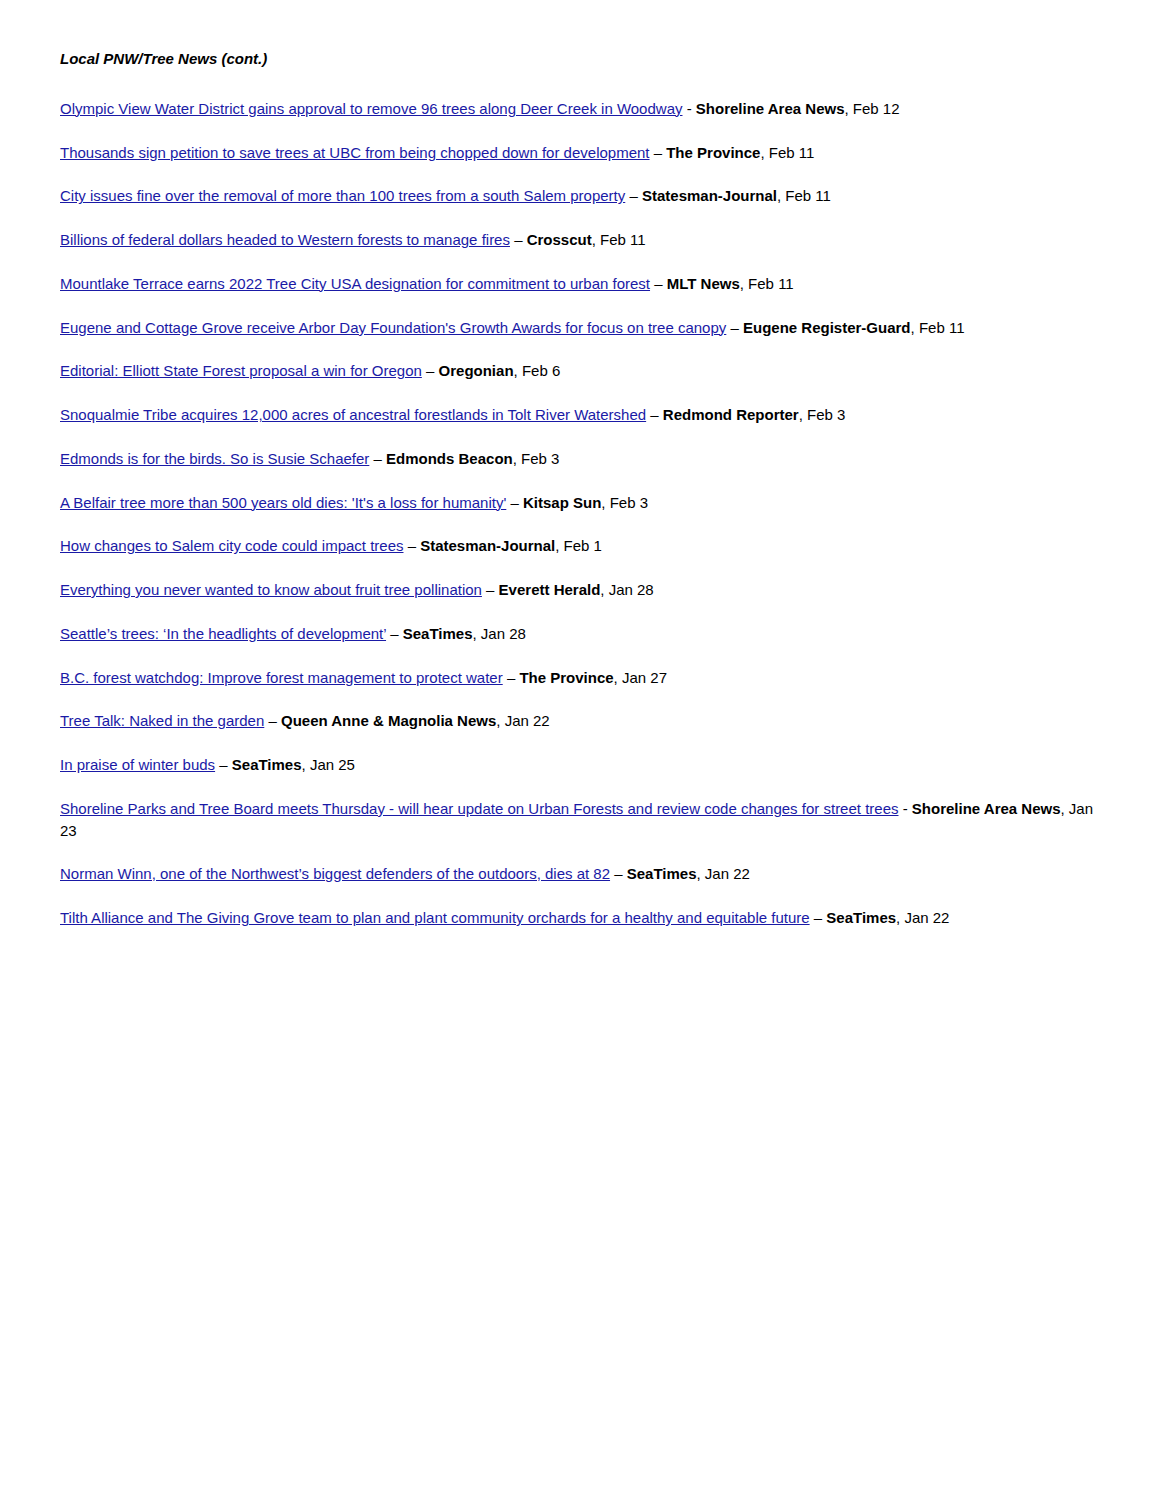Local PNW/Tree News (cont.)
Olympic View Water District gains approval to remove 96 trees along Deer Creek in Woodway - Shoreline Area News, Feb 12
Thousands sign petition to save trees at UBC from being chopped down for development – The Province, Feb 11
City issues fine over the removal of more than 100 trees from a south Salem property – Statesman-Journal, Feb 11
Billions of federal dollars headed to Western forests to manage fires – Crosscut, Feb 11
Mountlake Terrace earns 2022 Tree City USA designation for commitment to urban forest – MLT News, Feb 11
Eugene and Cottage Grove receive Arbor Day Foundation's Growth Awards for focus on tree canopy – Eugene Register-Guard, Feb 11
Editorial: Elliott State Forest proposal a win for Oregon – Oregonian, Feb 6
Snoqualmie Tribe acquires 12,000 acres of ancestral forestlands in Tolt River Watershed – Redmond Reporter, Feb 3
Edmonds is for the birds. So is Susie Schaefer – Edmonds Beacon, Feb 3
A Belfair tree more than 500 years old dies: 'It's a loss for humanity' – Kitsap Sun, Feb 3
How changes to Salem city code could impact trees – Statesman-Journal, Feb 1
Everything you never wanted to know about fruit tree pollination – Everett Herald, Jan 28
Seattle’s trees: ‘In the headlights of development’ – SeaTimes, Jan 28
B.C. forest watchdog: Improve forest management to protect water – The Province, Jan 27
Tree Talk: Naked in the garden – Queen Anne & Magnolia News, Jan 22
In praise of winter buds – SeaTimes, Jan 25
Shoreline Parks and Tree Board meets Thursday - will hear update on Urban Forests and review code changes for street trees - Shoreline Area News, Jan 23
Norman Winn, one of the Northwest’s biggest defenders of the outdoors, dies at 82 – SeaTimes, Jan 22
Tilth Alliance and The Giving Grove team to plan and plant community orchards for a healthy and equitable future – SeaTimes, Jan 22